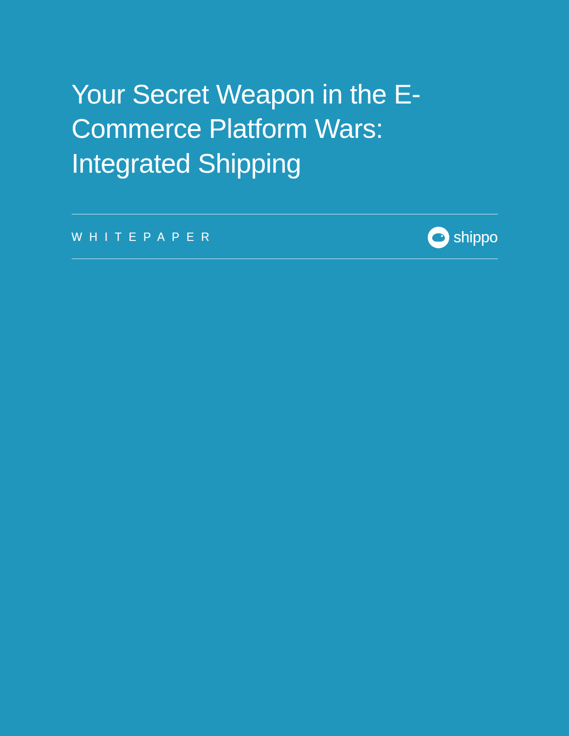Your Secret Weapon in the E-Commerce Platform Wars: Integrated Shipping
Whitepaper
shippo